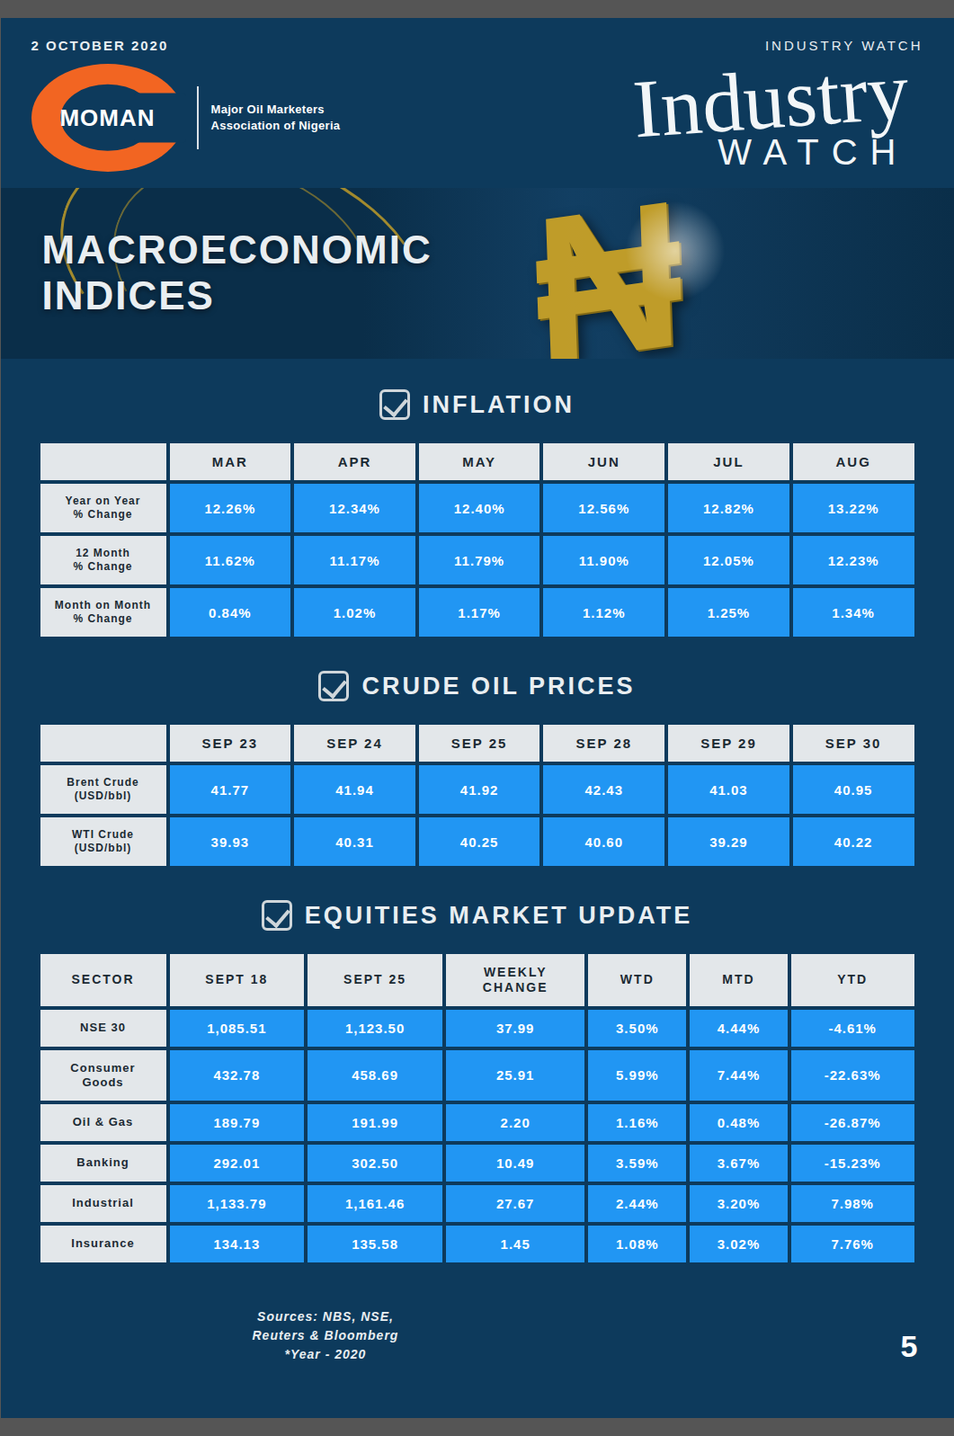2 OCTOBER 2020
INDUSTRY WATCH
MOMAN
Major Oil Marketers
Association of Nigeria
Industry
WATCH
Macroeconomic
Indices
₦
Inflation
| | MAR | APR | MAY | JUN | JUL | AUG |
| --- | --- | --- | --- | --- | --- | --- |
| Year on Year % Change | 12.26% | 12.34% | 12.40% | 12.56% | 12.82% | 13.22% |
| 12 Month % Change | 11.62% | 11.17% | 11.79% | 11.90% | 12.05% | 12.23% |
| Month on Month % Change | 0.84% | 1.02% | 1.17% | 1.12% | 1.25% | 1.34% |
Crude Oil Prices
| | SEP 23 | SEP 24 | SEP 25 | SEP 28 | SEP 29 | SEP 30 |
| --- | --- | --- | --- | --- | --- | --- |
| Brent Crude (USD/bbl) | 41.77 | 41.94 | 41.92 | 42.43 | 41.03 | 40.95 |
| WTI Crude (USD/bbl) | 39.93 | 40.31 | 40.25 | 40.60 | 39.29 | 40.22 |
Equities Market Update
| SECTOR | SEPT 18 | SEPT 25 | WEEKLY CHANGE | WTD | MTD | YTD |
| --- | --- | --- | --- | --- | --- | --- |
| NSE 30 | 1,085.51 | 1,123.50 | 37.99 | 3.50% | 4.44% | -4.61% |
| Consumer Goods | 432.78 | 458.69 | 25.91 | 5.99% | 7.44% | -22.63% |
| Oil & Gas | 189.79 | 191.99 | 2.20 | 1.16% | 0.48% | -26.87% |
| Banking | 292.01 | 302.50 | 10.49 | 3.59% | 3.67% | -15.23% |
| Industrial | 1,133.79 | 1,161.46 | 27.67 | 2.44% | 3.20% | 7.98% |
| Insurance | 134.13 | 135.58 | 1.45 | 1.08% | 3.02% | 7.76% |
Sources: NBS, NSE,
Reuters & Bloomberg
*Year - 2020
5